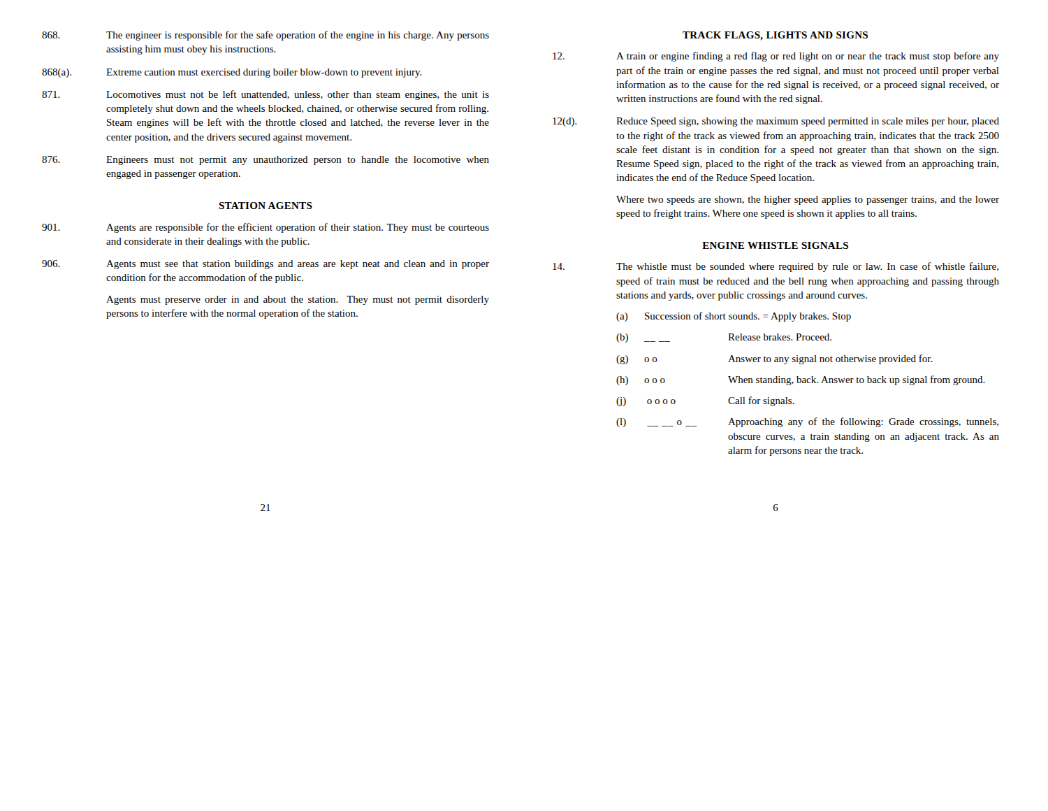868.
The engineer is responsible for the safe operation of the engine in his charge. Any persons assisting him must obey his instructions.
868(a).
Extreme caution must exercised during boiler blow-down to prevent injury.
871.
Locomotives must not be left unattended, unless, other than steam engines, the unit is completely shut down and the wheels blocked, chained, or otherwise secured from rolling. Steam engines will be left with the throttle closed and latched, the reverse lever in the center position, and the drivers secured against movement.
876.
Engineers must not permit any unauthorized person to handle the locomotive when engaged in passenger operation.
STATION AGENTS
901.
Agents are responsible for the efficient operation of their station. They must be courteous and considerate in their dealings with the public.
906.
Agents must see that station buildings and areas are kept neat and clean and in proper condition for the accommodation of the public.
Agents must preserve order in and about the station. They must not permit disorderly persons to interfere with the normal operation of the station.
TRACK FLAGS, LIGHTS AND SIGNS
12.
A train or engine finding a red flag or red light on or near the track must stop before any part of the train or engine passes the red signal, and must not proceed until proper verbal information as to the cause for the red signal is received, or a proceed signal received, or written instructions are found with the red signal.
12(d).
Reduce Speed sign, showing the maximum speed permitted in scale miles per hour, placed to the right of the track as viewed from an approaching train, indicates that the track 2500 scale feet distant is in condition for a speed not greater than that shown on the sign. Resume Speed sign, placed to the right of the track as viewed from an approaching train, indicates the end of the Reduce Speed location.
Where two speeds are shown, the higher speed applies to passenger trains, and the lower speed to freight trains. Where one speed is shown it applies to all trains.
ENGINE WHISTLE SIGNALS
14.
The whistle must be sounded where required by rule or law. In case of whistle failure, speed of train must be reduced and the bell rung when approaching and passing through stations and yards, over public crossings and around curves.
(a)
Succession of short sounds. = Apply brakes. Stop
(b)
__ __
Release brakes. Proceed.
(g)
o o
Answer to any signal not otherwise provided for.
(h)
o o o
When standing, back. Answer to back up signal from ground.
(j)
o o o o
Call for signals.
(l)
__ __ o __
Approaching any of the following: Grade crossings, tunnels, obscure curves, a train standing on an adjacent track. As an alarm for persons near the track.
21
6